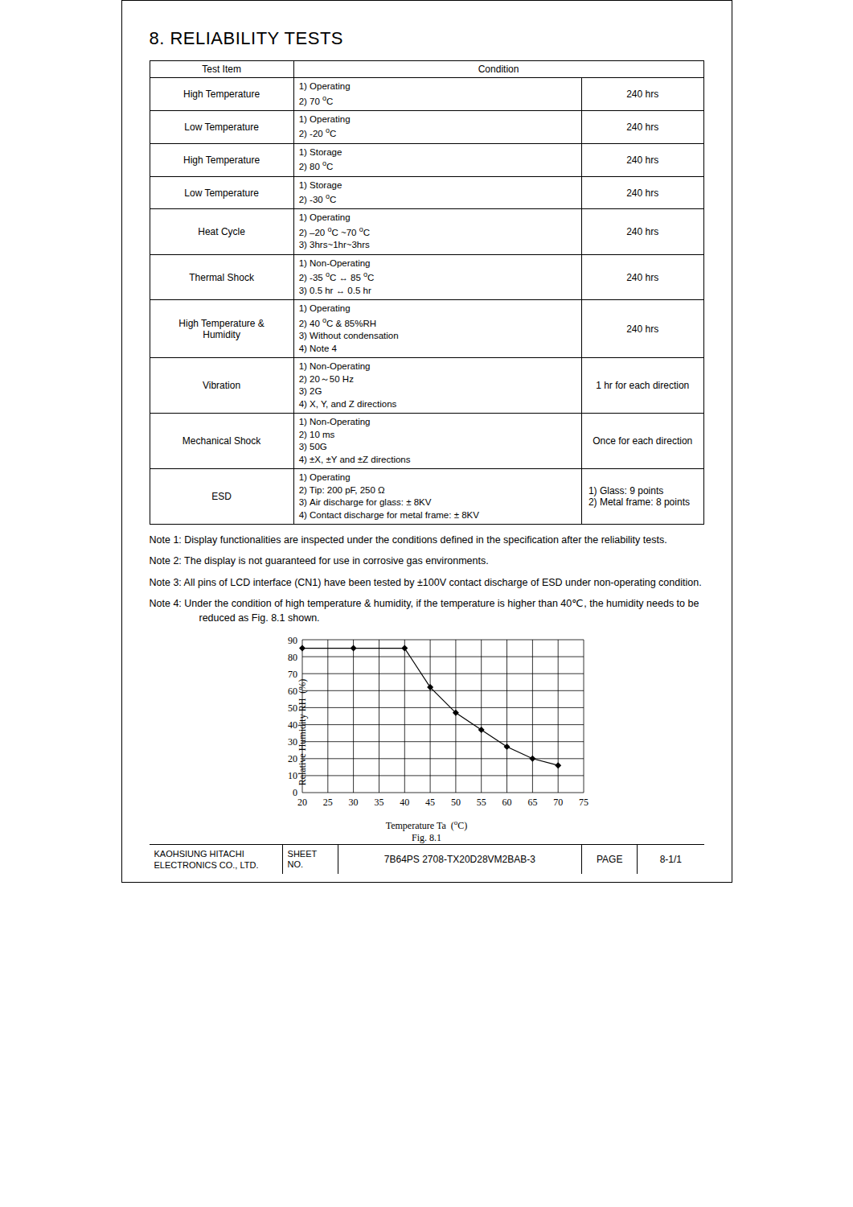8. RELIABILITY TESTS
| Test Item | Condition |
| --- | --- |
| High Temperature | 1) Operating 2) 70 o C | 240 hrs |
| Low Temperature | 1) Operating 2) -20 o C | 240 hrs |
| High Temperature | 1) Storage 2) 80 o C | 240 hrs |
| Low Temperature | 1) Storage 2) -30 o C | 240 hrs |
| Heat Cycle | 1) Operating 2) –20 o C ~70 o C 3) 3hrs~1hr~3hrs | 240 hrs |
| Thermal Shock | 1) Non-Operating 2) -35 o C ↔ 85 o C 3) 0.5 hr ↔ 0.5 hr | 240 hrs |
| High Temperature & Humidity | 1) Operating 2) 40 o C & 85%RH 3) Without condensation 4) Note 4 | 240 hrs |
| Vibration | 1) Non-Operating 2) 20～50 Hz 3) 2G 4) X, Y, and Z directions | 1 hr for each direction |
| Mechanical Shock | 1) Non-Operating 2) 10 ms 3) 50G 4) ±X, ±Y and ±Z directions | Once for each direction |
| ESD | 1) Operating 2) Tip: 200 pF, 250 Ω 3) Air discharge for glass: ± 8KV 4) Contact discharge for metal frame: ± 8KV | 1) Glass: 9 points 2) Metal frame: 8 points |
Note 1: Display functionalities are inspected under the conditions defined in the specification after the reliability tests.
Note 2: The display is not guaranteed for use in corrosive gas environments.
Note 3: All pins of LCD interface (CN1) have been tested by ±100V contact discharge of ESD under non-operating condition.
Note 4: Under the condition of high temperature & humidity, if the temperature is higher than 40℃, the humidity needs to be reduced as Fig. 8.1 shown.
Relative Humidity RH (%) 0 10 20 30 40 50 60 70 80 90 20 25 30 35 40 45 50 55 60 65 70 75
Temperature Ta (oC)
Fig. 8.1
| KAOHSIUNG HITACHI ELECTRONICS CO., LTD. | SHEET NO. | 7B64PS 2708-TX20D28VM2BAB-3 | PAGE | 8-1/1 |